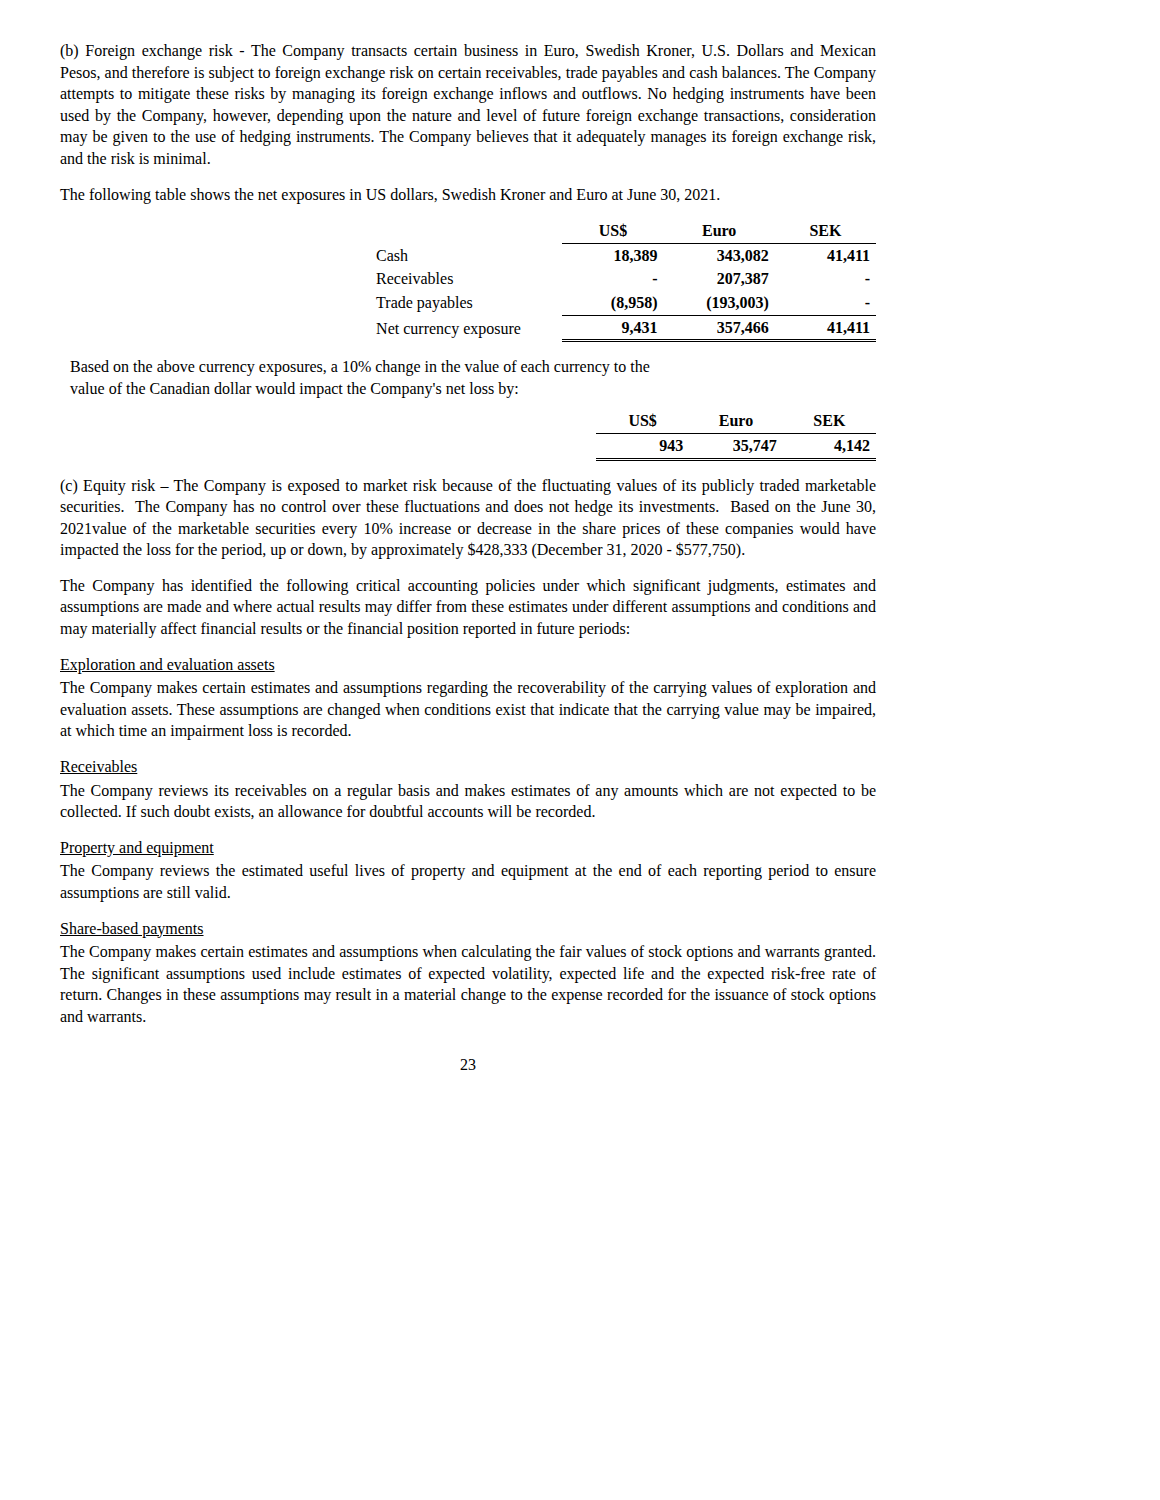(b) Foreign exchange risk - The Company transacts certain business in Euro, Swedish Kroner, U.S. Dollars and Mexican Pesos, and therefore is subject to foreign exchange risk on certain receivables, trade payables and cash balances. The Company attempts to mitigate these risks by managing its foreign exchange inflows and outflows. No hedging instruments have been used by the Company, however, depending upon the nature and level of future foreign exchange transactions, consideration may be given to the use of hedging instruments. The Company believes that it adequately manages its foreign exchange risk, and the risk is minimal.
The following table shows the net exposures in US dollars, Swedish Kroner and Euro at June 30, 2021.
| | US$ | Euro | SEK |
| --- | --- | --- | --- |
| Cash | 18,389 | 343,082 | 41,411 |
| Receivables | - | 207,387 | - |
| Trade payables | (8,958) | (193,003) | - |
| Net currency exposure | 9,431 | 357,466 | 41,411 |
Based on the above currency exposures, a 10% change in the value of each currency to the
value of the Canadian dollar would impact the Company's net loss by:
| | US$ | Euro | SEK |
| --- | --- | --- | --- |
| | 943 | 35,747 | 4,142 |
(c) Equity risk – The Company is exposed to market risk because of the fluctuating values of its publicly traded marketable securities. The Company has no control over these fluctuations and does not hedge its investments. Based on the June 30, 2021value of the marketable securities every 10% increase or decrease in the share prices of these companies would have impacted the loss for the period, up or down, by approximately $428,333 (December 31, 2020 - $577,750).
The Company has identified the following critical accounting policies under which significant judgments, estimates and assumptions are made and where actual results may differ from these estimates under different assumptions and conditions and may materially affect financial results or the financial position reported in future periods:
Exploration and evaluation assets
The Company makes certain estimates and assumptions regarding the recoverability of the carrying values of exploration and evaluation assets. These assumptions are changed when conditions exist that indicate that the carrying value may be impaired, at which time an impairment loss is recorded.
Receivables
The Company reviews its receivables on a regular basis and makes estimates of any amounts which are not expected to be collected. If such doubt exists, an allowance for doubtful accounts will be recorded.
Property and equipment
The Company reviews the estimated useful lives of property and equipment at the end of each reporting period to ensure assumptions are still valid.
Share-based payments
The Company makes certain estimates and assumptions when calculating the fair values of stock options and warrants granted. The significant assumptions used include estimates of expected volatility, expected life and the expected risk-free rate of return. Changes in these assumptions may result in a material change to the expense recorded for the issuance of stock options and warrants.
23